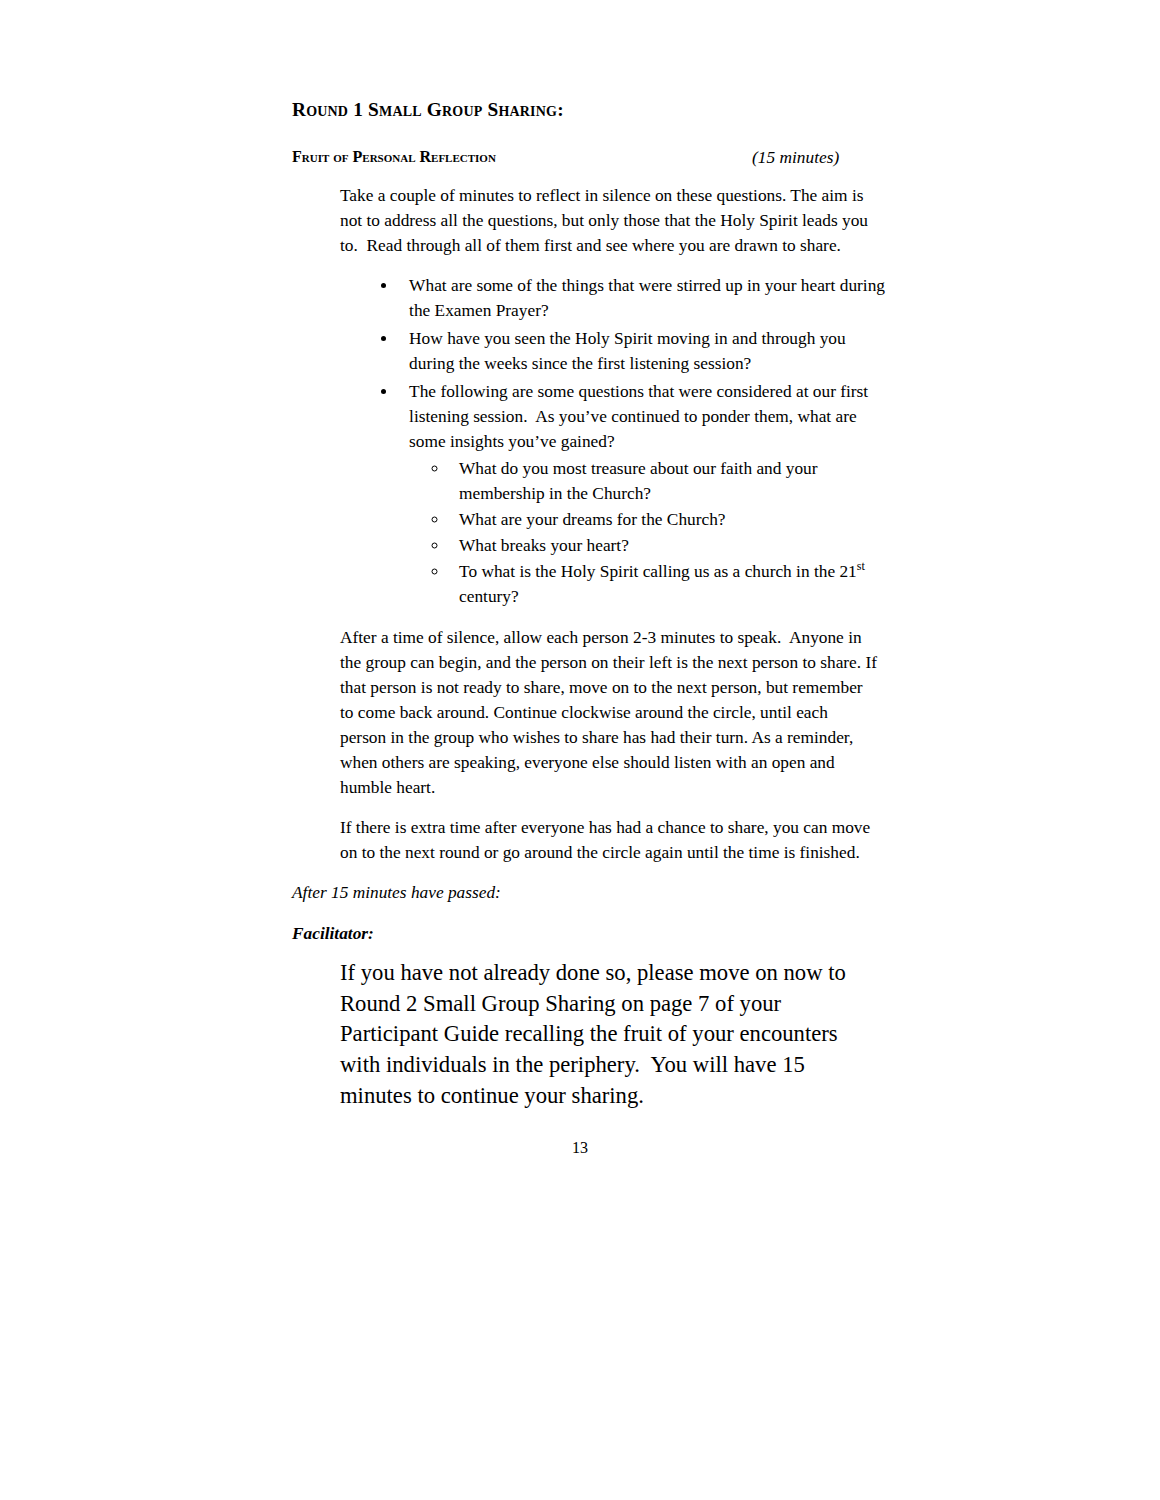Round 1 Small Group Sharing:
Fruit of Personal Reflection (15 minutes)
Take a couple of minutes to reflect in silence on these questions. The aim is not to address all the questions, but only those that the Holy Spirit leads you to. Read through all of them first and see where you are drawn to share.
What are some of the things that were stirred up in your heart during the Examen Prayer?
How have you seen the Holy Spirit moving in and through you during the weeks since the first listening session?
The following are some questions that were considered at our first listening session. As you’ve continued to ponder them, what are some insights you’ve gained?
What do you most treasure about our faith and your membership in the Church?
What are your dreams for the Church?
What breaks your heart?
To what is the Holy Spirit calling us as a church in the 21st century?
After a time of silence, allow each person 2-3 minutes to speak. Anyone in the group can begin, and the person on their left is the next person to share. If that person is not ready to share, move on to the next person, but remember to come back around. Continue clockwise around the circle, until each person in the group who wishes to share has had their turn. As a reminder, when others are speaking, everyone else should listen with an open and humble heart.
If there is extra time after everyone has had a chance to share, you can move on to the next round or go around the circle again until the time is finished.
After 15 minutes have passed:
Facilitator:
If you have not already done so, please move on now to Round 2 Small Group Sharing on page 7 of your Participant Guide recalling the fruit of your encounters with individuals in the periphery. You will have 15 minutes to continue your sharing.
13